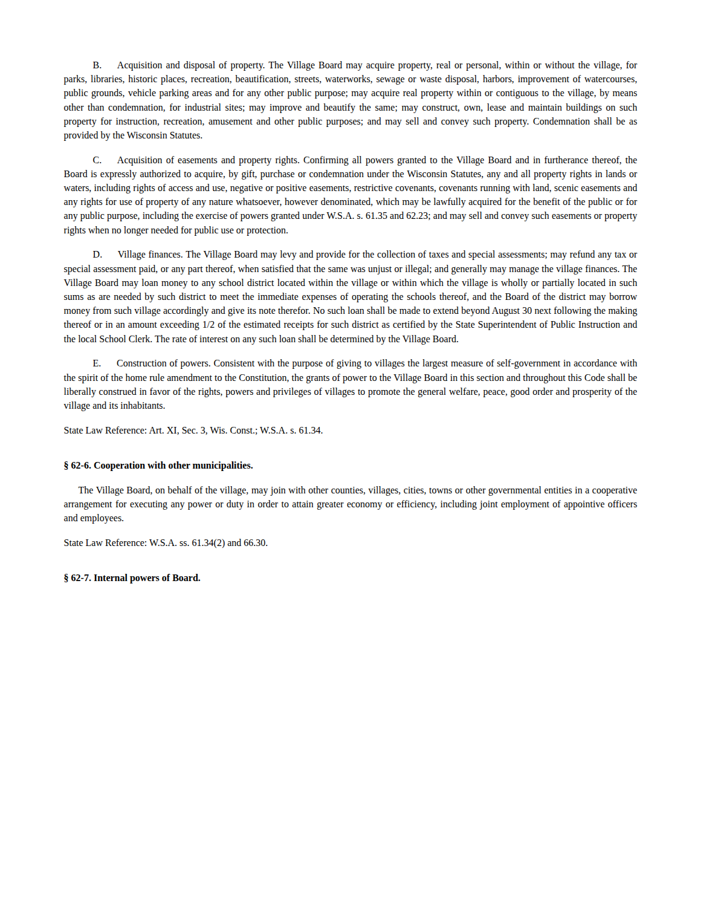B. Acquisition and disposal of property. The Village Board may acquire property, real or personal, within or without the village, for parks, libraries, historic places, recreation, beautification, streets, waterworks, sewage or waste disposal, harbors, improvement of watercourses, public grounds, vehicle parking areas and for any other public purpose; may acquire real property within or contiguous to the village, by means other than condemnation, for industrial sites; may improve and beautify the same; may construct, own, lease and maintain buildings on such property for instruction, recreation, amusement and other public purposes; and may sell and convey such property. Condemnation shall be as provided by the Wisconsin Statutes.
C. Acquisition of easements and property rights. Confirming all powers granted to the Village Board and in furtherance thereof, the Board is expressly authorized to acquire, by gift, purchase or condemnation under the Wisconsin Statutes, any and all property rights in lands or waters, including rights of access and use, negative or positive easements, restrictive covenants, covenants running with land, scenic easements and any rights for use of property of any nature whatsoever, however denominated, which may be lawfully acquired for the benefit of the public or for any public purpose, including the exercise of powers granted under W.S.A. s. 61.35 and 62.23; and may sell and convey such easements or property rights when no longer needed for public use or protection.
D. Village finances. The Village Board may levy and provide for the collection of taxes and special assessments; may refund any tax or special assessment paid, or any part thereof, when satisfied that the same was unjust or illegal; and generally may manage the village finances. The Village Board may loan money to any school district located within the village or within which the village is wholly or partially located in such sums as are needed by such district to meet the immediate expenses of operating the schools thereof, and the Board of the district may borrow money from such village accordingly and give its note therefor. No such loan shall be made to extend beyond August 30 next following the making thereof or in an amount exceeding 1/2 of the estimated receipts for such district as certified by the State Superintendent of Public Instruction and the local School Clerk. The rate of interest on any such loan shall be determined by the Village Board.
E. Construction of powers. Consistent with the purpose of giving to villages the largest measure of self-government in accordance with the spirit of the home rule amendment to the Constitution, the grants of power to the Village Board in this section and throughout this Code shall be liberally construed in favor of the rights, powers and privileges of villages to promote the general welfare, peace, good order and prosperity of the village and its inhabitants.
State Law Reference: Art. XI, Sec. 3, Wis. Const.; W.S.A. s. 61.34.
§ 62-6. Cooperation with other municipalities.
The Village Board, on behalf of the village, may join with other counties, villages, cities, towns or other governmental entities in a cooperative arrangement for executing any power or duty in order to attain greater economy or efficiency, including joint employment of appointive officers and employees.
State Law Reference: W.S.A. ss. 61.34(2) and 66.30.
§ 62-7. Internal powers of Board.